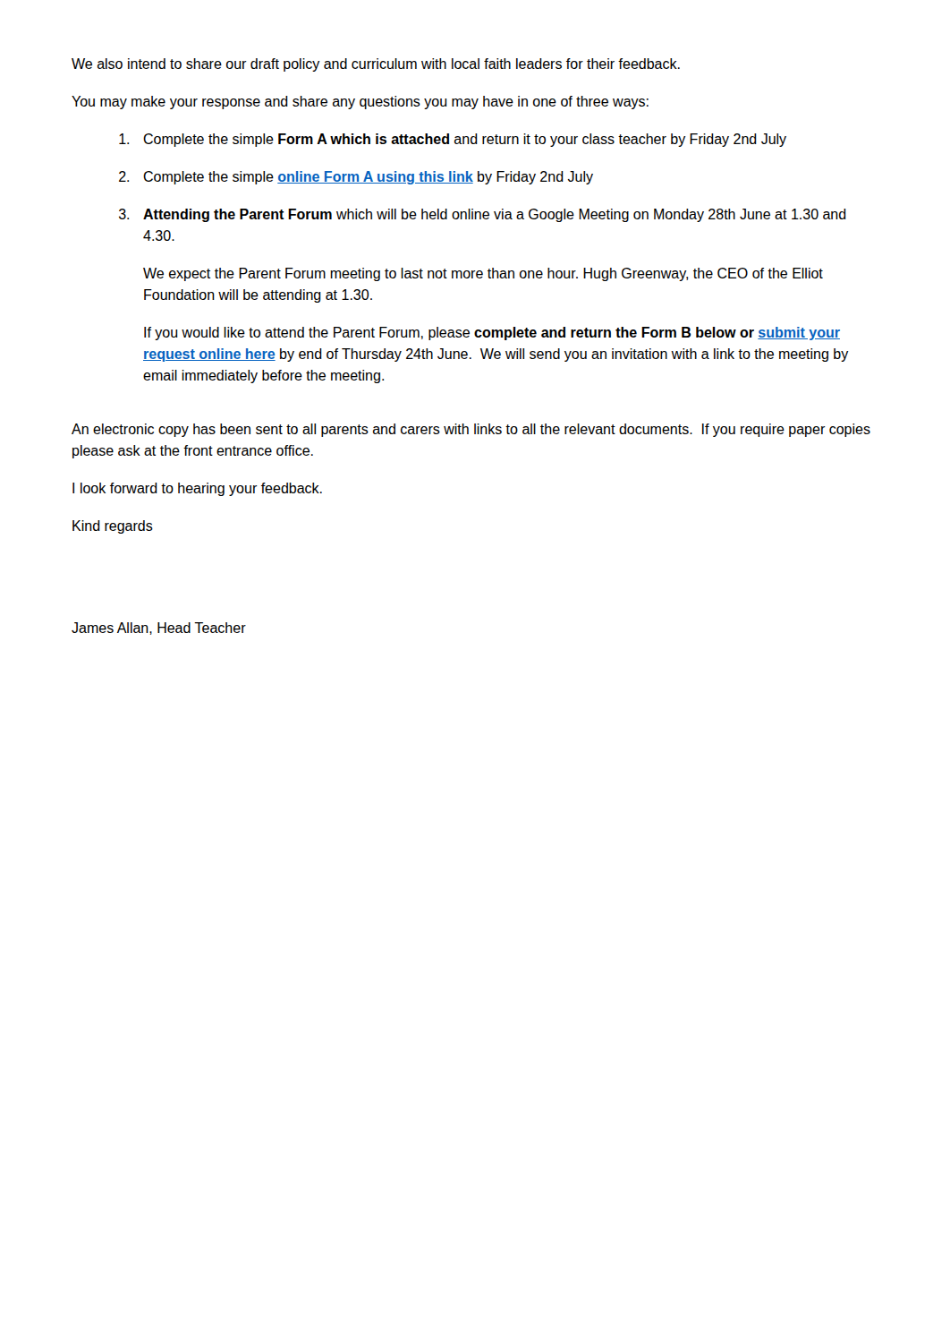We also intend to share our draft policy and curriculum with local faith leaders for their feedback.
You may make your response and share any questions you may have in one of three ways:
Complete the simple Form A which is attached and return it to your class teacher by Friday 2nd July
Complete the simple online Form A using this link by Friday 2nd July
Attending the Parent Forum which will be held online via a Google Meeting on Monday 28th June at 1.30 and 4.30.
We expect the Parent Forum meeting to last not more than one hour. Hugh Greenway, the CEO of the Elliot Foundation will be attending at 1.30.
If you would like to attend the Parent Forum, please complete and return the Form B below or submit your request online here by end of Thursday 24th June. We will send you an invitation with a link to the meeting by email immediately before the meeting.
An electronic copy has been sent to all parents and carers with links to all the relevant documents. If you require paper copies please ask at the front entrance office.
I look forward to hearing your feedback.
Kind regards
James Allan, Head Teacher